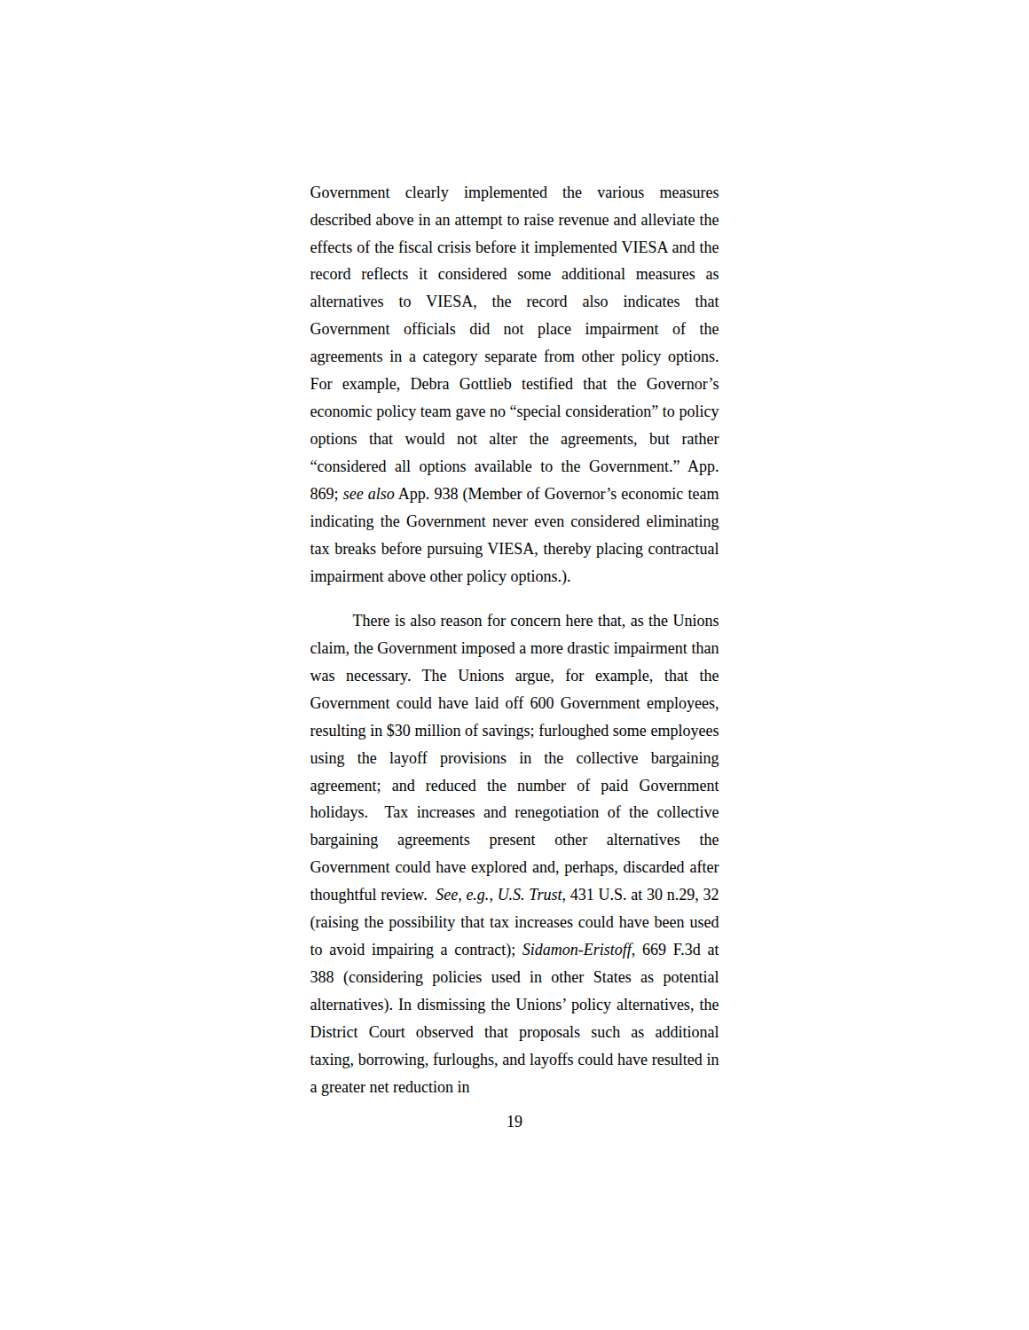Government clearly implemented the various measures described above in an attempt to raise revenue and alleviate the effects of the fiscal crisis before it implemented VIESA and the record reflects it considered some additional measures as alternatives to VIESA, the record also indicates that Government officials did not place impairment of the agreements in a category separate from other policy options. For example, Debra Gottlieb testified that the Governor’s economic policy team gave no “special consideration” to policy options that would not alter the agreements, but rather “considered all options available to the Government.” App. 869; see also App. 938 (Member of Governor’s economic team indicating the Government never even considered eliminating tax breaks before pursuing VIESA, thereby placing contractual impairment above other policy options.).
There is also reason for concern here that, as the Unions claim, the Government imposed a more drastic impairment than was necessary. The Unions argue, for example, that the Government could have laid off 600 Government employees, resulting in $30 million of savings; furloughed some employees using the layoff provisions in the collective bargaining agreement; and reduced the number of paid Government holidays. Tax increases and renegotiation of the collective bargaining agreements present other alternatives the Government could have explored and, perhaps, discarded after thoughtful review. See, e.g., U.S. Trust, 431 U.S. at 30 n.29, 32 (raising the possibility that tax increases could have been used to avoid impairing a contract); Sidamon-Eristoff, 669 F.3d at 388 (considering policies used in other States as potential alternatives). In dismissing the Unions’ policy alternatives, the District Court observed that proposals such as additional taxing, borrowing, furloughs, and layoffs could have resulted in a greater net reduction in
19